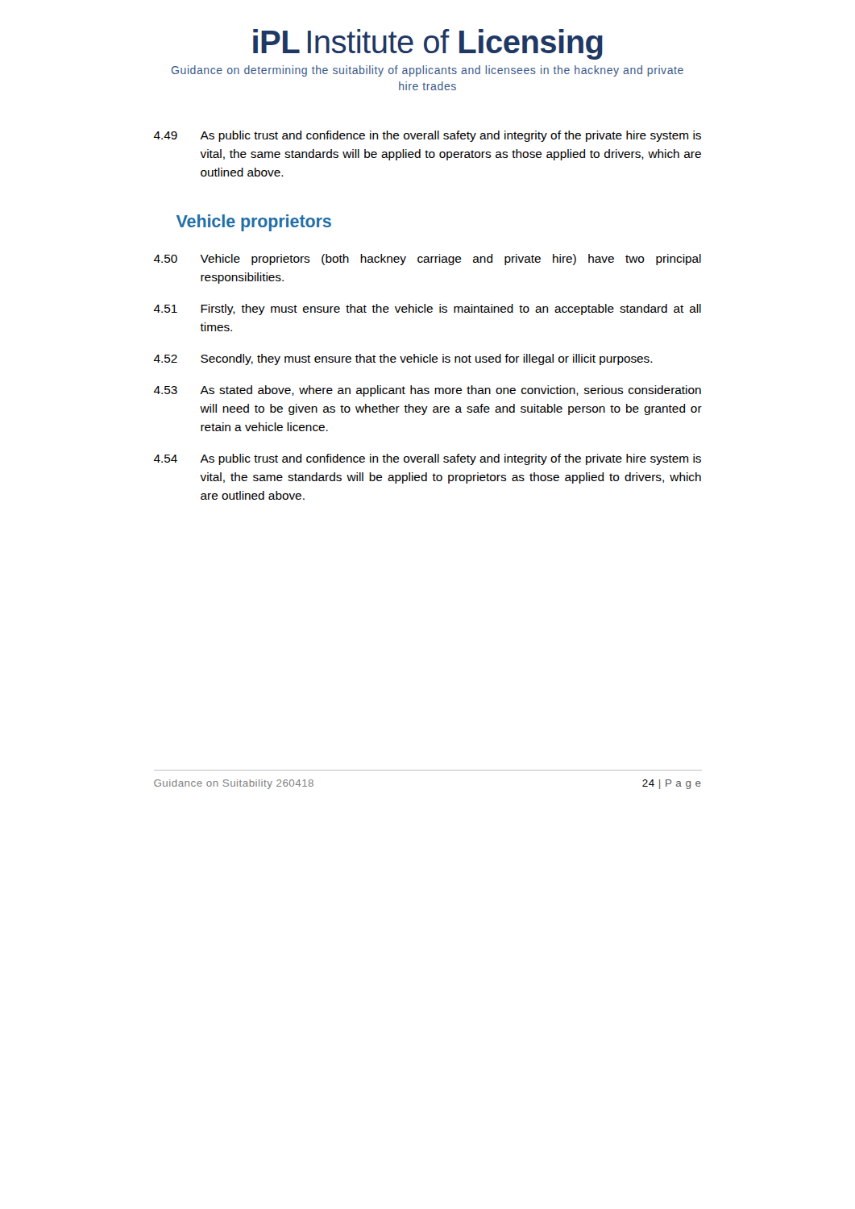iPL Institute of Licensing
Guidance on determining the suitability of applicants and licensees in the hackney and private hire trades
4.49
As public trust and confidence in the overall safety and integrity of the private hire system is vital, the same standards will be applied to operators as those applied to drivers, which are outlined above.
Vehicle proprietors
4.50
Vehicle proprietors (both hackney carriage and private hire) have two principal responsibilities.
4.51
Firstly, they must ensure that the vehicle is maintained to an acceptable standard at all times.
4.52
Secondly, they must ensure that the vehicle is not used for illegal or illicit purposes.
4.53
As stated above, where an applicant has more than one conviction, serious consideration will need to be given as to whether they are a safe and suitable person to be granted or retain a vehicle licence.
4.54
As public trust and confidence in the overall safety and integrity of the private hire system is vital, the same standards will be applied to proprietors as those applied to drivers, which are outlined above.
Guidance on Suitability 260418
24 | P a g e